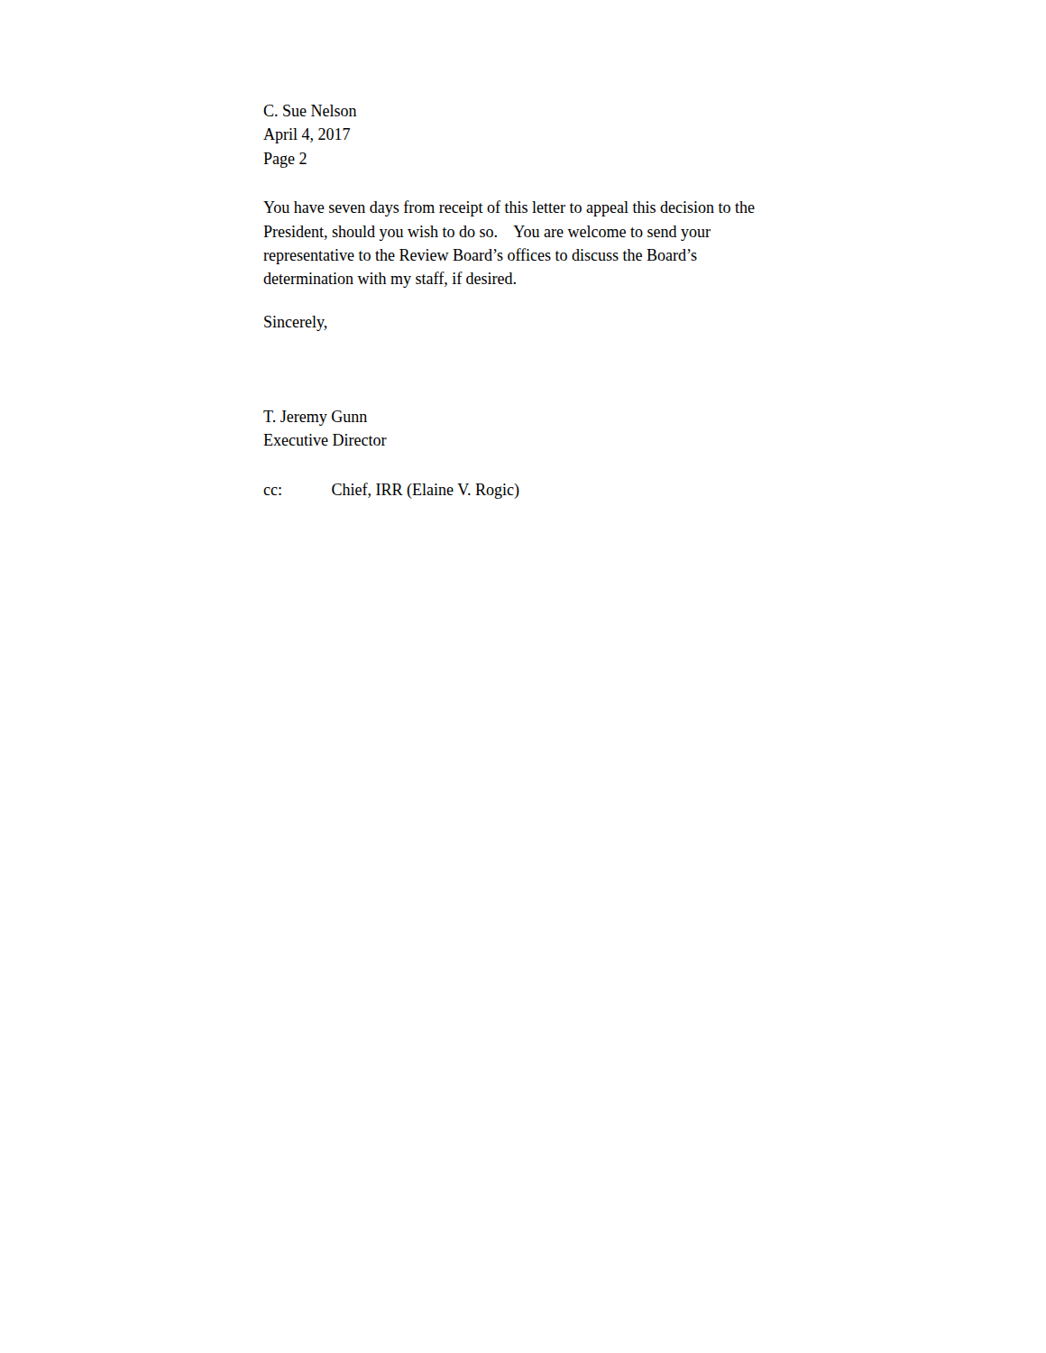C. Sue Nelson
April 4, 2017
Page 2
You have seven days from receipt of this letter to appeal this decision to the President, should you wish to do so. You are welcome to send your representative to the Review Board’s offices to discuss the Board’s determination with my staff, if desired.
Sincerely,
T. Jeremy Gunn
Executive Director
cc: Chief, IRR (Elaine V. Rogic)